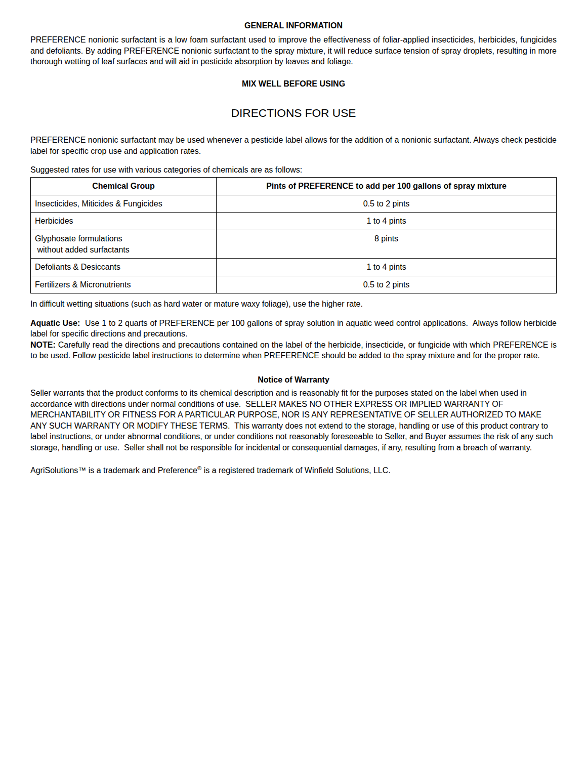GENERAL INFORMATION
PREFERENCE nonionic surfactant is a low foam surfactant used to improve the effectiveness of foliar-applied insecticides, herbicides, fungicides and defoliants. By adding PREFERENCE nonionic surfactant to the spray mixture, it will reduce surface tension of spray droplets, resulting in more thorough wetting of leaf surfaces and will aid in pesticide absorption by leaves and foliage.
MIX WELL BEFORE USING
DIRECTIONS FOR USE
PREFERENCE nonionic surfactant may be used whenever a pesticide label allows for the addition of a nonionic surfactant. Always check pesticide label for specific crop use and application rates.
Suggested rates for use with various categories of chemicals are as follows:
| Chemical Group | Pints of PREFERENCE to add per 100 gallons of spray mixture |
| --- | --- |
| Insecticides, Miticides & Fungicides | 0.5 to 2 pints |
| Herbicides | 1 to 4 pints |
| Glyphosate formulations without added surfactants | 8 pints |
| Defoliants & Desiccants | 1 to 4 pints |
| Fertilizers & Micronutrients | 0.5 to 2 pints |
In difficult wetting situations (such as hard water or mature waxy foliage), use the higher rate.
Aquatic Use: Use 1 to 2 quarts of PREFERENCE per 100 gallons of spray solution in aquatic weed control applications. Always follow herbicide label for specific directions and precautions.
NOTE: Carefully read the directions and precautions contained on the label of the herbicide, insecticide, or fungicide with which PREFERENCE is to be used. Follow pesticide label instructions to determine when PREFERENCE should be added to the spray mixture and for the proper rate.
Notice of Warranty
Seller warrants that the product conforms to its chemical description and is reasonably fit for the purposes stated on the label when used in accordance with directions under normal conditions of use. SELLER MAKES NO OTHER EXPRESS OR IMPLIED WARRANTY OF MERCHANTABILITY OR FITNESS FOR A PARTICULAR PURPOSE, NOR IS ANY REPRESENTATIVE OF SELLER AUTHORIZED TO MAKE ANY SUCH WARRANTY OR MODIFY THESE TERMS. This warranty does not extend to the storage, handling or use of this product contrary to label instructions, or under abnormal conditions, or under conditions not reasonably foreseeable to Seller, and Buyer assumes the risk of any such storage, handling or use. Seller shall not be responsible for incidental or consequential damages, if any, resulting from a breach of warranty.
AgriSolutions™ is a trademark and Preference® is a registered trademark of Winfield Solutions, LLC.